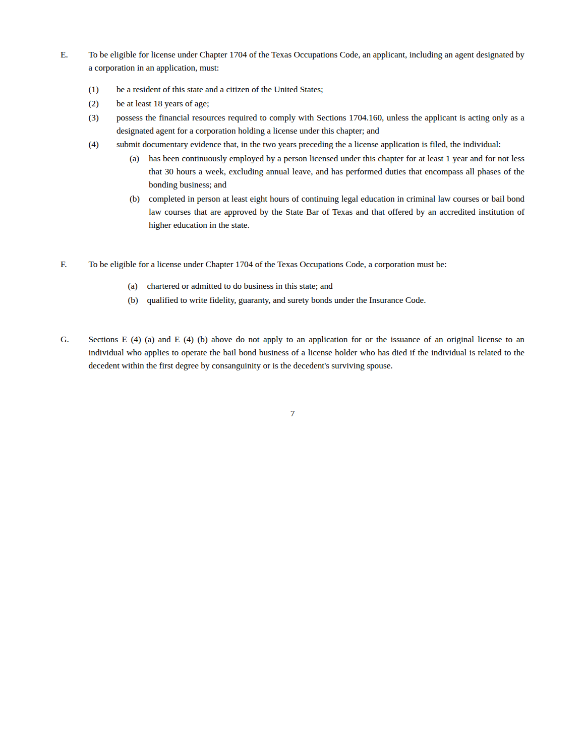E.
To be eligible for license under Chapter 1704 of the Texas Occupations Code, an applicant, including an agent designated by a corporation in an application, must:
(1)
be a resident of this state and a citizen of the United States;
(2)
be at least 18 years of age;
(3)
possess the financial resources required to comply with Sections 1704.160, unless the applicant is acting only as a designated agent for a corporation holding a license under this chapter; and
(4)
submit documentary evidence that, in the two years preceding the a license application is filed, the individual:
(a)
has been continuously employed by a person licensed under this chapter for at least 1 year and for not less that 30 hours a week, excluding annual leave, and has performed duties that encompass all phases of the bonding business; and
(b)
completed in person at least eight hours of continuing legal education in criminal law courses or bail bond law courses that are approved by the State Bar of Texas and that offered by an accredited institution of higher education in the state.
F.
To be eligible for a license under Chapter 1704 of the Texas Occupations Code, a corporation must be:
(a)
chartered or admitted to do business in this state; and
(b)
qualified to write fidelity, guaranty, and surety bonds under the Insurance Code.
G.
Sections E (4) (a) and E (4) (b) above do not apply to an application for or the issuance of an original license to an individual who applies to operate the bail bond business of a license holder who has died if the individual is related to the decedent within the first degree by consanguinity or is the decedent's surviving spouse.
7